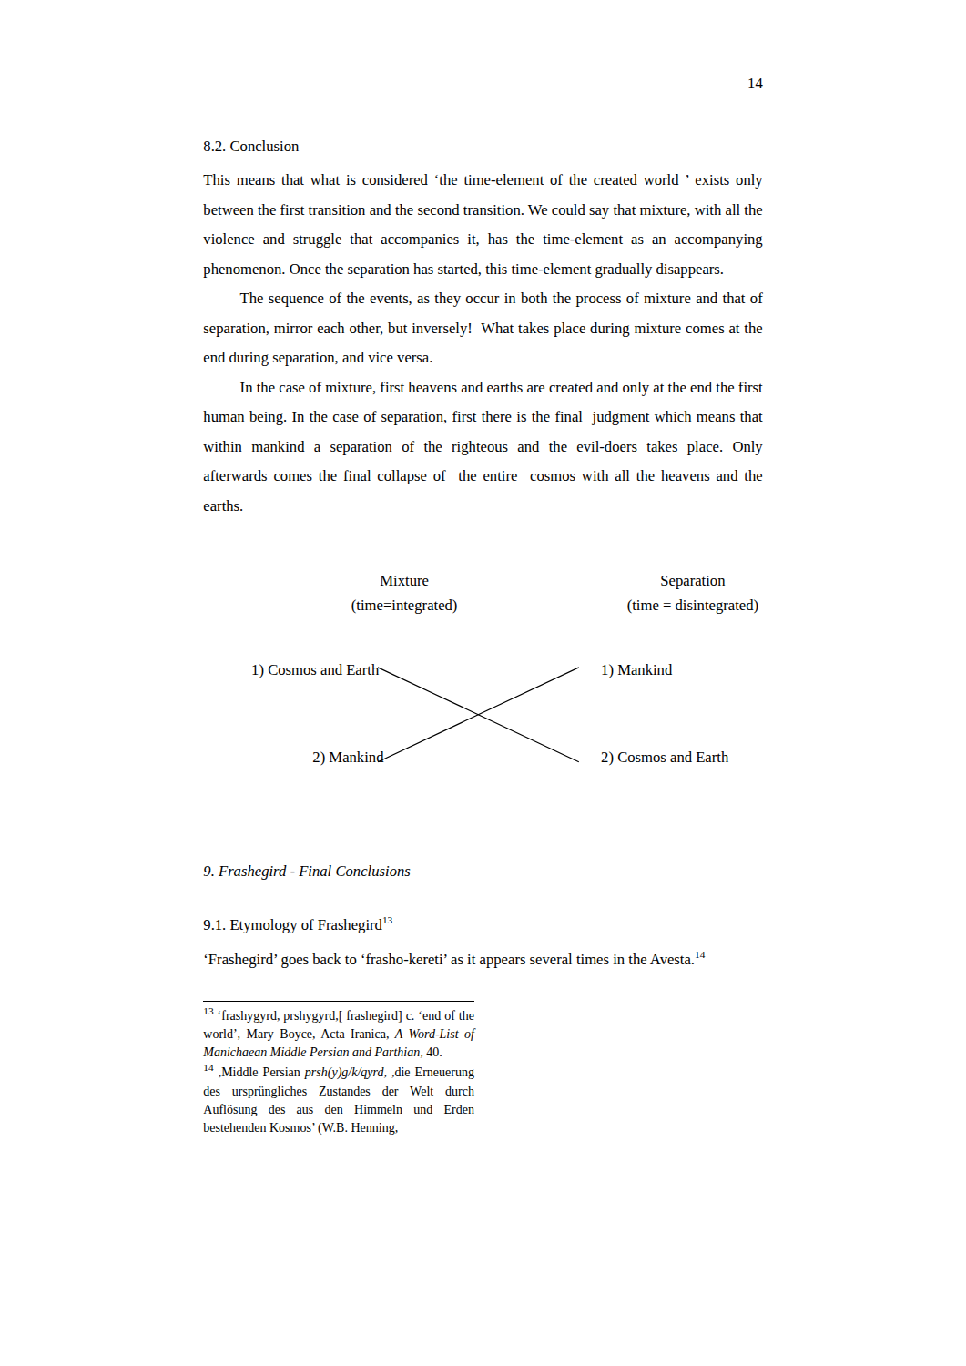14
8.2. Conclusion
This means that what is considered ‘the time-element of the created world ’ exists only between the first transition and the second transition. We could say that mixture, with all the violence and struggle that accompanies it, has the time-element as an accompanying phenomenon. Once the separation has started, this time-element gradually disappears.
The sequence of the events, as they occur in both the process of mixture and that of separation, mirror each other, but inversely! What takes place during mixture comes at the end during separation, and vice versa.
In the case of mixture, first heavens and earths are created and only at the end the first human being. In the case of separation, first there is the final judgment which means that within mankind a separation of the righteous and the evil-doers takes place. Only afterwards comes the final collapse of the entire cosmos with all the heavens and the earths.
Mixture
(time=integrated)
Separation
(time = disintegrated)
1) Cosmos and Earth
2) Mankind
1) Mankind
2) Cosmos and Earth
9. Frashegird - Final Conclusions
9.1. Etymology of Frashegird13
‘Frashegird’ goes back to ‘frasho-kereti’ as it appears several times in the Avesta.14
13 ‘frashygyrd, prshygyrd,[ frashegird] c. ‘end of the world’, Mary Boyce, Acta Iranica, A Word-List of Manichaean Middle Persian and Parthian, 40.
14 ,Middle Persian prsh(y)g/k/qyrd, ,die Erneuerung des ursprüngliches Zustandes der Welt durch Auflösung des aus den Himmeln und Erden bestehenden Kosmos’ (W.B. Henning,